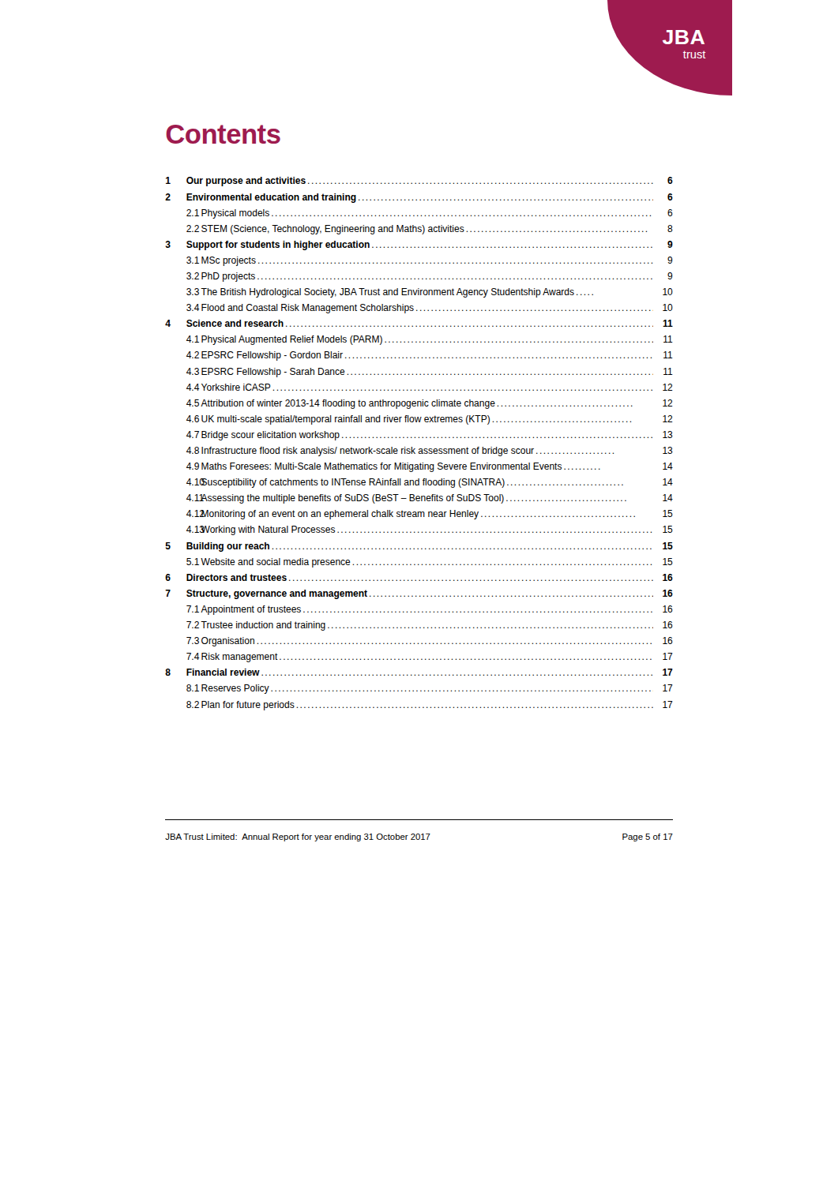JBA trust
Contents
1 Our purpose and activities .................................................................................................................. 6
2 Environmental education and training .............................................................................................. 6
2.1 Physical models ............................................................................................................. 6
2.2 STEM (Science, Technology, Engineering and Maths) activities ................................................ 8
3 Support for students in higher education .......................................................................................... 9
3.1 MSc projects ................................................................................................................. 9
3.2 PhD projects ................................................................................................................. 9
3.3 The British Hydrological Society, JBA Trust and Environment Agency Studentship Awards ..... 10
3.4 Flood and Coastal Risk Management Scholarships ................................................................... 10
4 Science and research ..................................................................................................................... 11
4.1 Physical Augmented Relief Models (PARM) ............................................................................. 11
4.2 EPSRC Fellowship - Gordon Blair ............................................................................................. 11
4.3 EPSRC Fellowship - Sarah Dance ............................................................................................ 11
4.4 Yorkshire iCASP ............................................................................................................. 12
4.5 Attribution of winter 2013-14 flooding to anthropogenic climate change .................................... 12
4.6 UK multi-scale spatial/temporal rainfall and river flow extremes (KTP) ..................................... 12
4.7 Bridge scour elicitation workshop .............................................................................................. 13
4.8 Infrastructure flood risk analysis/ network-scale risk assessment of bridge scour ..................... 13
4.9 Maths Foresees: Multi-Scale Mathematics for Mitigating Severe Environmental Events .......... 14
4.10 Susceptibility of catchments to INTense RAinfall and flooding (SINATRA) ............................... 14
4.11 Assessing the multiple benefits of SuDS (BeST – Benefits of SuDS Tool) ................................ 14
4.12 Monitoring of an event on an ephemeral chalk stream near Henley ......................................... 15
4.13 Working with Natural Processes .............................................................................................. 15
5 Building our reach ......................................................................................................................... 15
5.1 Website and social media presence ......................................................................................... 15
6 Directors and trustees ................................................................................................................... 16
7 Structure, governance and management .......................................................................................... 16
7.1 Appointment of trustees ....................................................................................................... 16
7.2 Trustee induction and training ................................................................................................. 16
7.3 Organisation ................................................................................................................. 16
7.4 Risk management ......................................................................................................... 17
8 Financial review ............................................................................................................................ 17
8.1 Reserves Policy ............................................................................................................. 17
8.2 Plan for future periods ......................................................................................................... 17
JBA Trust Limited: Annual Report for year ending 31 October 2017 Page 5 of 17